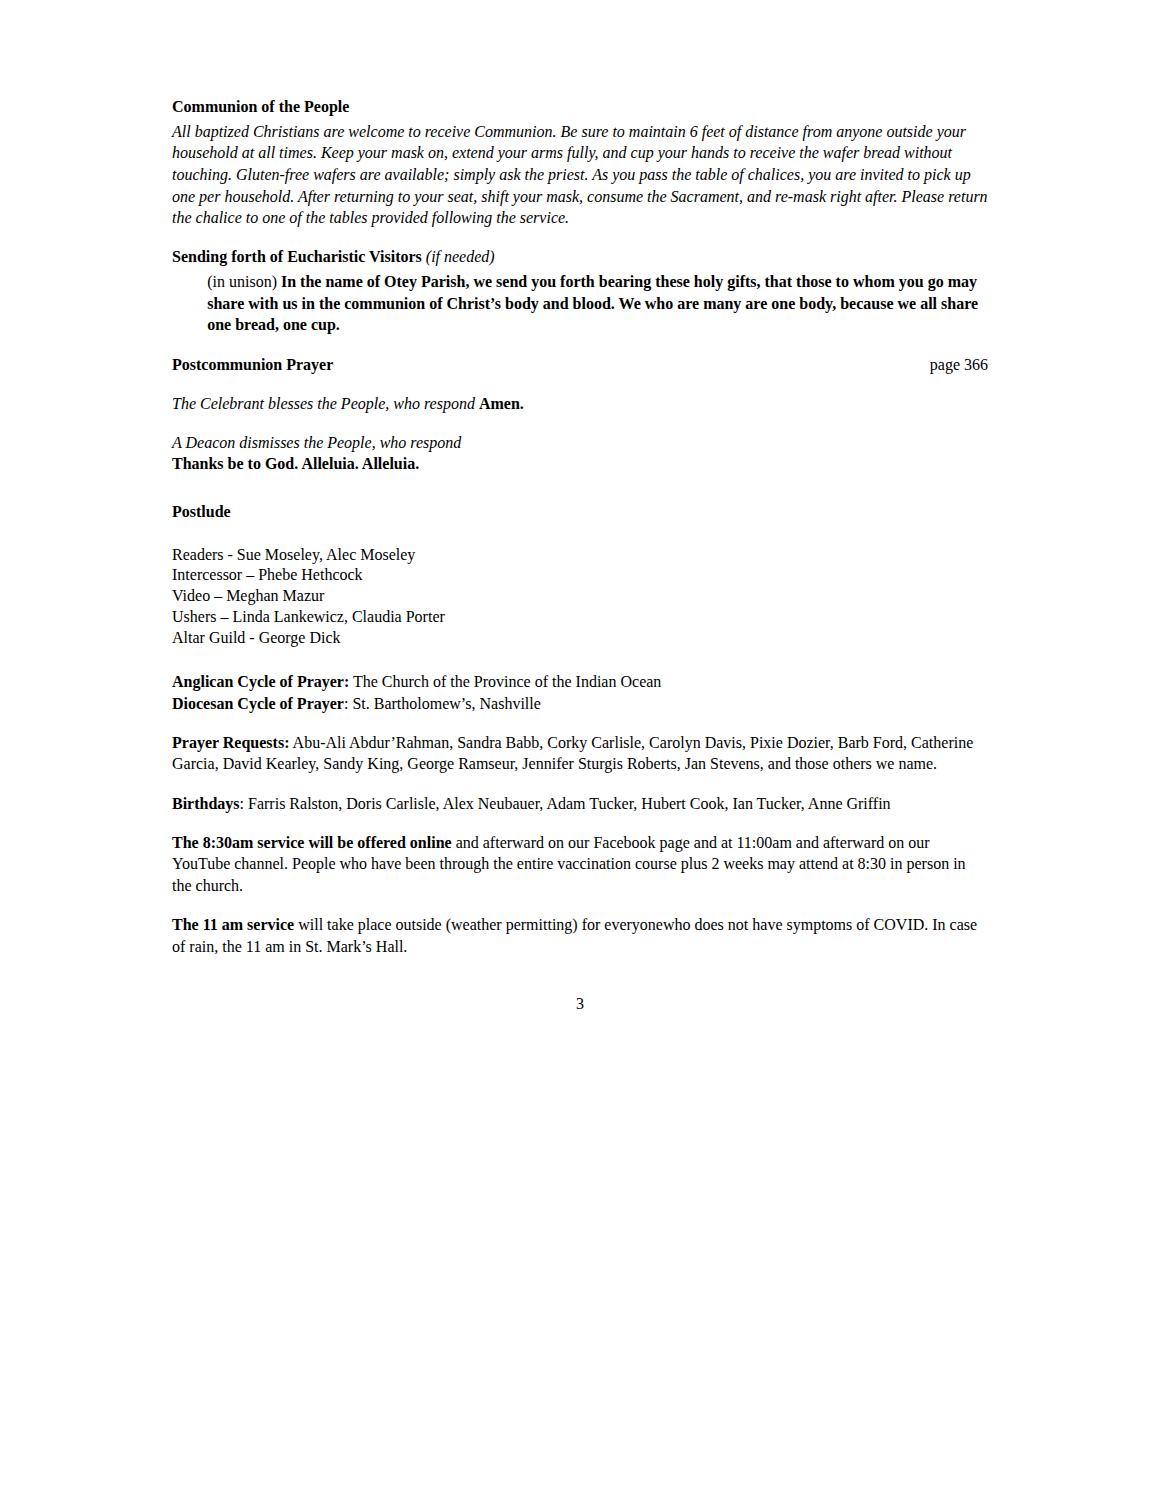Communion of the People
All baptized Christians are welcome to receive Communion. Be sure to maintain 6 feet of distance from anyone outside your household at all times. Keep your mask on, extend your arms fully, and cup your hands to receive the wafer bread without touching. Gluten-free wafers are available; simply ask the priest. As you pass the table of chalices, you are invited to pick up one per household. After returning to your seat, shift your mask, consume the Sacrament, and re-mask right after. Please return the chalice to one of the tables provided following the service.
Sending forth of Eucharistic Visitors (if needed)
(in unison) In the name of Otey Parish, we send you forth bearing these holy gifts, that those to whom you go may share with us in the communion of Christ’s body and blood. We who are many are one body, because we all share one bread, one cup.
Postcommunion Prayer page 366
The Celebrant blesses the People, who respond Amen.
A Deacon dismisses the People, who respond
Thanks be to God. Alleluia. Alleluia.
Postlude
Readers - Sue Moseley, Alec Moseley
Intercessor – Phebe Hethcock
Video – Meghan Mazur
Ushers – Linda Lankewicz, Claudia Porter
Altar Guild - George Dick
Anglican Cycle of Prayer: The Church of the Province of the Indian Ocean
Diocesan Cycle of Prayer: St. Bartholomew’s, Nashville
Prayer Requests: Abu-Ali Abdur’Rahman, Sandra Babb, Corky Carlisle, Carolyn Davis, Pixie Dozier, Barb Ford, Catherine Garcia, David Kearley, Sandy King, George Ramseur, Jennifer Sturgis Roberts, Jan Stevens, and those others we name.
Birthdays: Farris Ralston, Doris Carlisle, Alex Neubauer, Adam Tucker, Hubert Cook, Ian Tucker, Anne Griffin
The 8:30am service will be offered online and afterward on our Facebook page and at 11:00am and afterward on our YouTube channel. People who have been through the entire vaccination course plus 2 weeks may attend at 8:30 in person in the church.
The 11 am service will take place outside (weather permitting) for everyonewho does not have symptoms of COVID. In case of rain, the 11 am in St. Mark’s Hall.
3